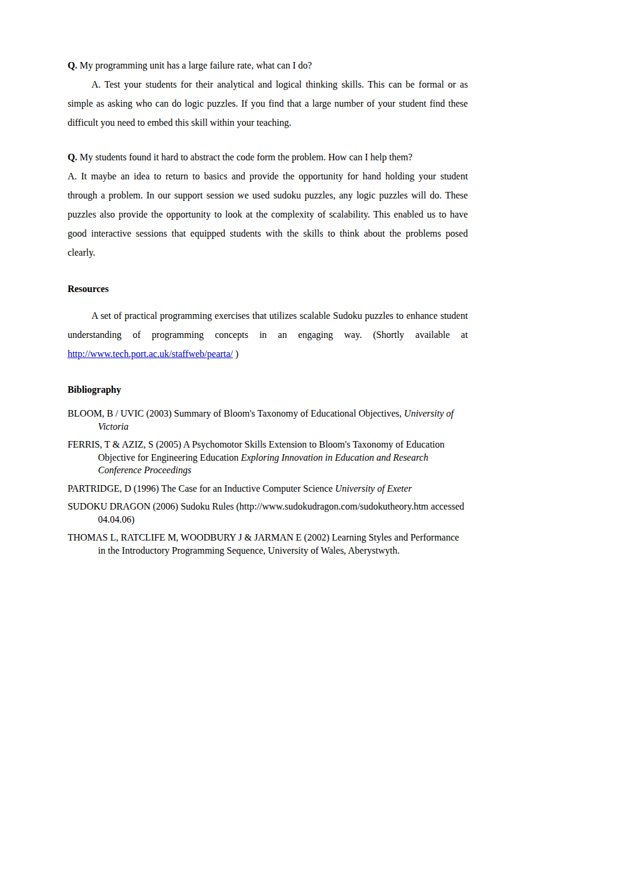Q. My programming unit has a large failure rate, what can I do?
A. Test your students for their analytical and logical thinking skills. This can be formal or as simple as asking who can do logic puzzles. If you find that a large number of your student find these difficult you need to embed this skill within your teaching.
Q. My students found it hard to abstract the code form the problem. How can I help them?
A. It maybe an idea to return to basics and provide the opportunity for hand holding your student through a problem. In our support session we used sudoku puzzles, any logic puzzles will do. These puzzles also provide the opportunity to look at the complexity of scalability. This enabled us to have good interactive sessions that equipped students with the skills to think about the problems posed clearly.
Resources
A set of practical programming exercises that utilizes scalable Sudoku puzzles to enhance student understanding of programming concepts in an engaging way. (Shortly available at http://www.tech.port.ac.uk/staffweb/pearta/ )
Bibliography
BLOOM, B / UVIC (2003) Summary of Bloom's Taxonomy of Educational Objectives, University of Victoria
FERRIS, T & AZIZ, S (2005) A Psychomotor Skills Extension to Bloom's Taxonomy of Education Objective for Engineering Education Exploring Innovation in Education and Research Conference Proceedings
PARTRIDGE, D (1996) The Case for an Inductive Computer Science University of Exeter
SUDOKU DRAGON (2006) Sudoku Rules (http://www.sudokudragon.com/sudokutheory.htm accessed 04.04.06)
THOMAS L, RATCLIFE M, WOODBURY J & JARMAN E (2002) Learning Styles and Performance in the Introductory Programming Sequence, University of Wales, Aberystwyth.